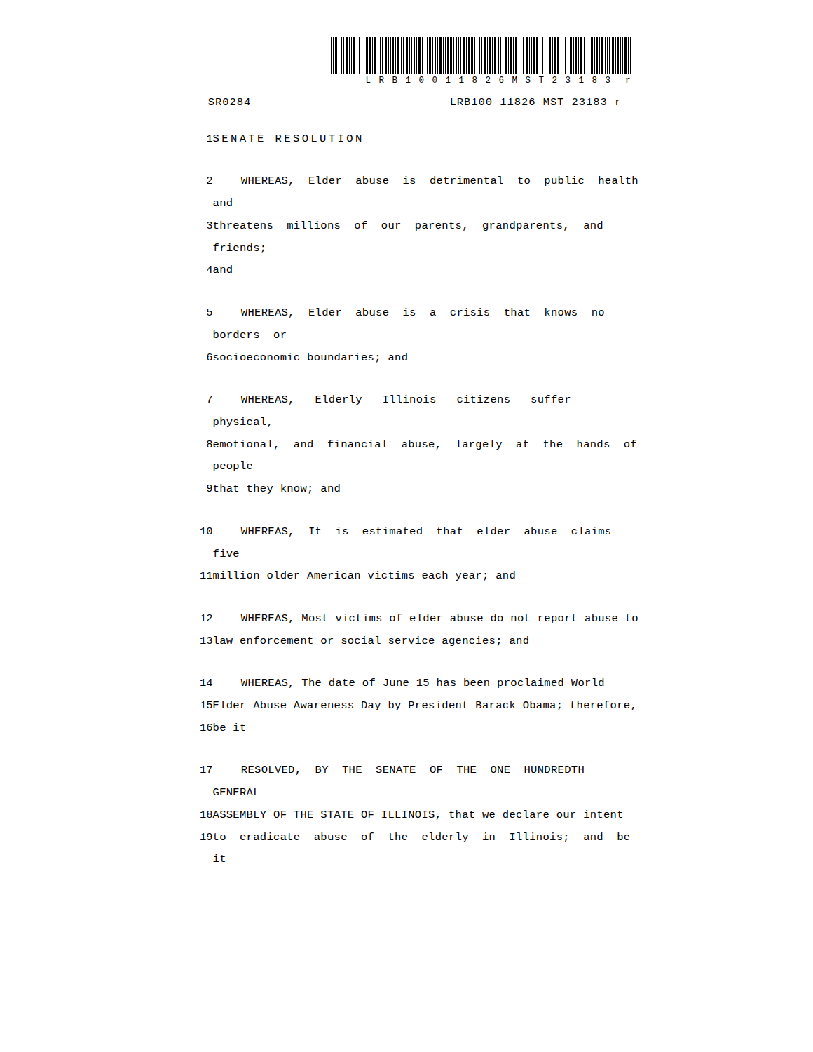L R B 1 0 0 1 1 8 2 6 M S T 2 3 1 8 3 r
SR0284 LRB100 11826 MST 23183 r
| 1 | SENATE RESOLUTION |
| 2 | WHEREAS, Elder abuse is detrimental to public health and |
| 3 | threatens millions of our parents, grandparents, and friends; |
| 4 | and |
| 5 | WHEREAS, Elder abuse is a crisis that knows no borders or |
| 6 | socioeconomic boundaries; and |
| 7 | WHEREAS, Elderly Illinois citizens suffer physical, |
| 8 | emotional, and financial abuse, largely at the hands of people |
| 9 | that they know; and |
| 10 | WHEREAS, It is estimated that elder abuse claims five |
| 11 | million older American victims each year; and |
| 12 | WHEREAS, Most victims of elder abuse do not report abuse to |
| 13 | law enforcement or social service agencies; and |
| 14 | WHEREAS, The date of June 15 has been proclaimed World |
| 15 | Elder Abuse Awareness Day by President Barack Obama; therefore, |
| 16 | be it |
| 17 | RESOLVED, BY THE SENATE OF THE ONE HUNDREDTH GENERAL |
| 18 | ASSEMBLY OF THE STATE OF ILLINOIS, that we declare our intent |
| 19 | to eradicate abuse of the elderly in Illinois; and be it |